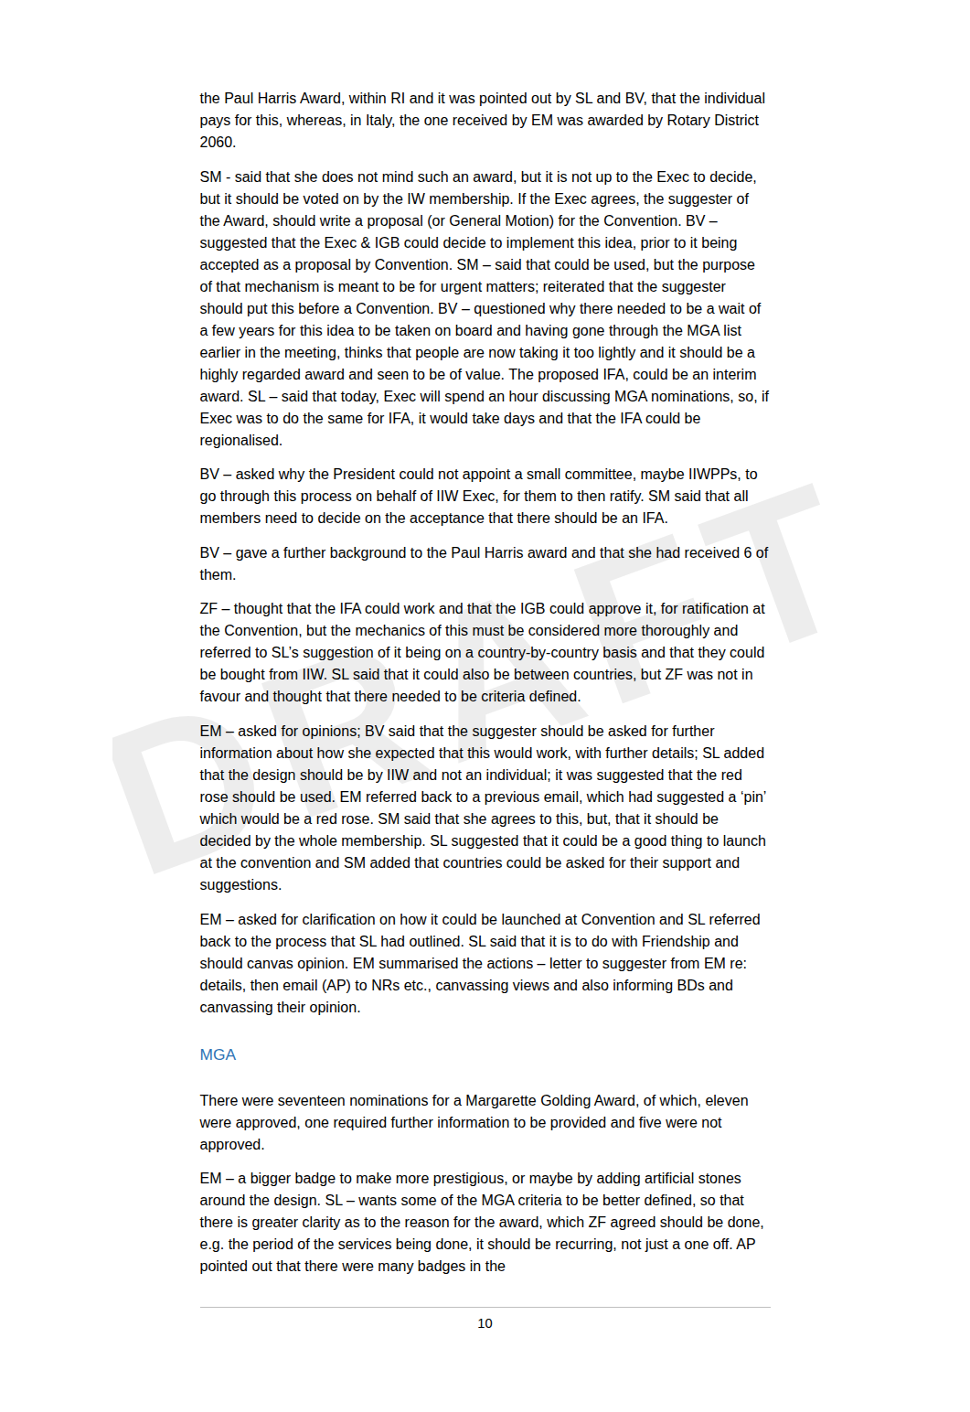DRAFT
the Paul Harris Award, within RI and it was pointed out by SL and BV, that the individual pays for this, whereas, in Italy, the one received by EM was awarded by Rotary District 2060.
SM - said that she does not mind such an award, but it is not up to the Exec to decide, but it should be voted on by the IW membership. If the Exec agrees, the suggester of the Award, should write a proposal (or General Motion) for the Convention. BV – suggested that the Exec & IGB could decide to implement this idea, prior to it being accepted as a proposal by Convention. SM – said that could be used, but the purpose of that mechanism is meant to be for urgent matters; reiterated that the suggester should put this before a Convention. BV – questioned why there needed to be a wait of a few years for this idea to be taken on board and having gone through the MGA list earlier in the meeting, thinks that people are now taking it too lightly and it should be a highly regarded award and seen to be of value. The proposed IFA, could be an interim award. SL – said that today, Exec will spend an hour discussing MGA nominations, so, if Exec was to do the same for IFA, it would take days and that the IFA could be regionalised.
BV – asked why the President could not appoint a small committee, maybe IIWPPs, to go through this process on behalf of IIW Exec, for them to then ratify. SM said that all members need to decide on the acceptance that there should be an IFA.
BV – gave a further background to the Paul Harris award and that she had received 6 of them.
ZF – thought that the IFA could work and that the IGB could approve it, for ratification at the Convention, but the mechanics of this must be considered more thoroughly and referred to SL’s suggestion of it being on a country-by-country basis and that they could be bought from IIW. SL said that it could also be between countries, but ZF was not in favour and thought that there needed to be criteria defined.
EM – asked for opinions; BV said that the suggester should be asked for further information about how she expected that this would work, with further details; SL added that the design should be by IIW and not an individual; it was suggested that the red rose should be used. EM referred back to a previous email, which had suggested a ‘pin’ which would be a red rose. SM said that she agrees to this, but, that it should be decided by the whole membership. SL suggested that it could be a good thing to launch at the convention and SM added that countries could be asked for their support and suggestions.
EM – asked for clarification on how it could be launched at Convention and SL referred back to the process that SL had outlined. SL said that it is to do with Friendship and should canvas opinion. EM summarised the actions – letter to suggester from EM re: details, then email (AP) to NRs etc., canvassing views and also informing BDs and canvassing their opinion.
MGA
There were seventeen nominations for a Margarette Golding Award, of which, eleven were approved, one required further information to be provided and five were not approved.
EM – a bigger badge to make more prestigious, or maybe by adding artificial stones around the design. SL – wants some of the MGA criteria to be better defined, so that there is greater clarity as to the reason for the award, which ZF agreed should be done, e.g. the period of the services being done, it should be recurring, not just a one off. AP pointed out that there were many badges in the
10